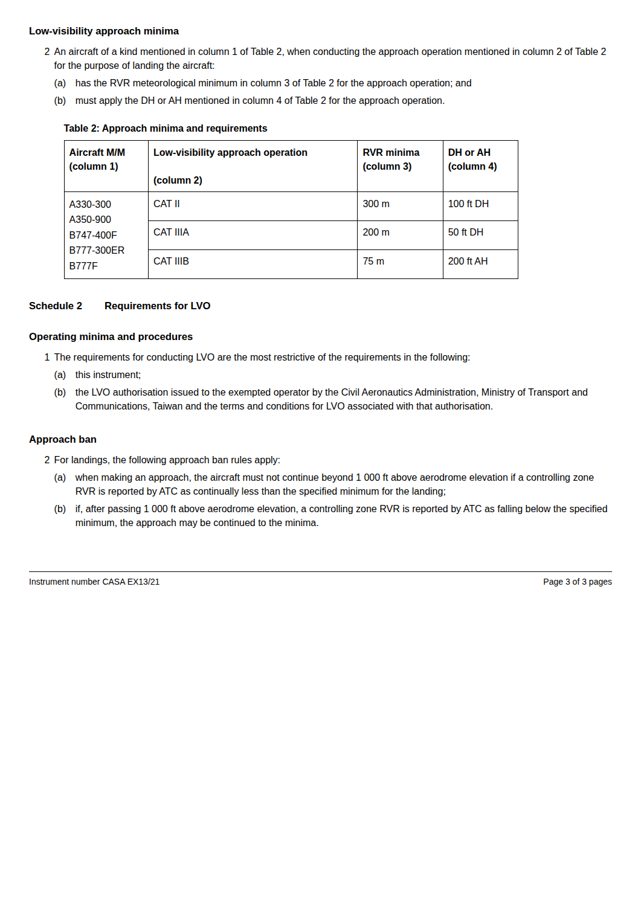Low-visibility approach minima
2
An aircraft of a kind mentioned in column 1 of Table 2, when conducting the approach operation mentioned in column 2 of Table 2 for the purpose of landing the aircraft:
(a)
has the RVR meteorological minimum in column 3 of Table 2 for the approach operation; and
(b)
must apply the DH or AH mentioned in column 4 of Table 2 for the approach operation.
Table 2: Approach minima and requirements
| Aircraft M/M (column 1) | Low-visibility approach operation (column 2) | RVR minima (column 3) | DH or AH (column 4) |
| --- | --- | --- | --- |
| A330-300 A350-900 B747-400F B777-300ER B777F | CAT II | 300 m | 100 ft DH |
| CAT IIIA | 200 m | 50 ft DH |
| CAT IIIB | 75 m | 200 ft AH |
Schedule 2 Requirements for LVO
Operating minima and procedures
1
The requirements for conducting LVO are the most restrictive of the requirements in the following:
(a)
this instrument;
(b)
the LVO authorisation issued to the exempted operator by the Civil Aeronautics Administration, Ministry of Transport and Communications, Taiwan and the terms and conditions for LVO associated with that authorisation.
Approach ban
2
For landings, the following approach ban rules apply:
(a)
when making an approach, the aircraft must not continue beyond 1 000 ft above aerodrome elevation if a controlling zone RVR is reported by ATC as continually less than the specified minimum for the landing;
(b)
if, after passing 1 000 ft above aerodrome elevation, a controlling zone RVR is reported by ATC as falling below the specified minimum, the approach may be continued to the minima.
Instrument number CASA EX13/21 Page 3 of 3 pages